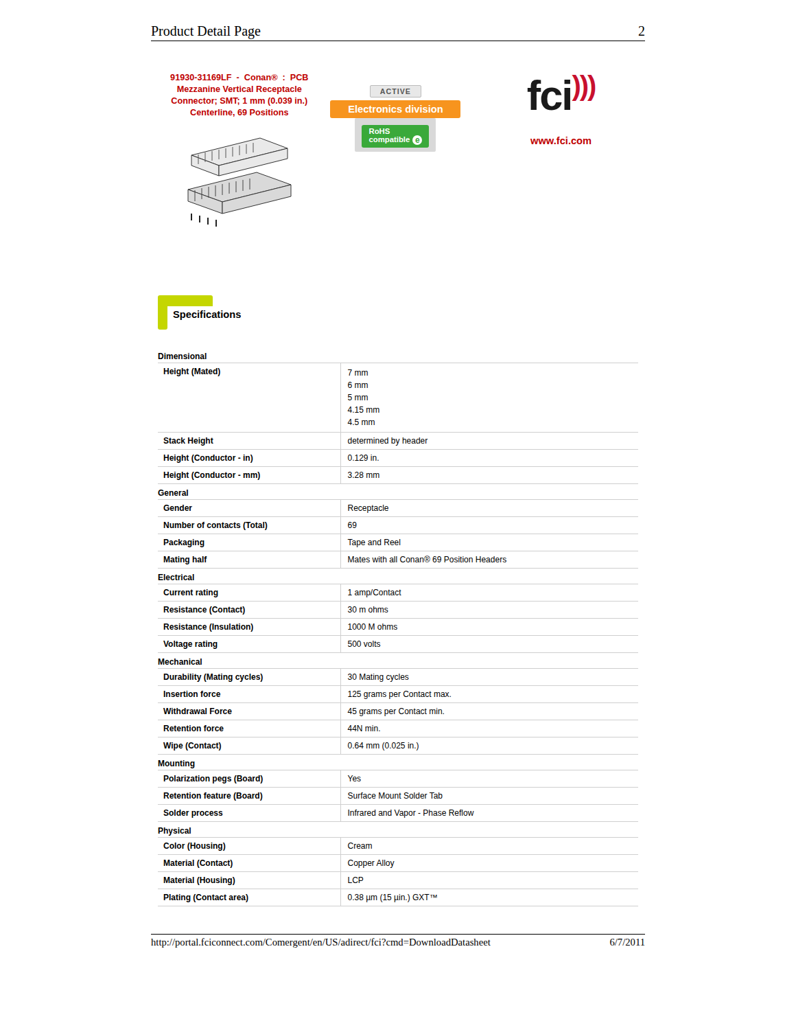Product Detail Page
2
91930-31169LF - Conan® : PCB Mezzanine Vertical Receptacle Connector; SMT; 1 mm (0.039 in.) Centerline, 69 Positions
ACTIVE
Electronics division
RoHS
compatiblee
fci)))
www.fci.com
Specifications
Dimensional
| Height (Mated) | 7 mm 6 mm 5 mm 4.15 mm 4.5 mm |
| Stack Height | determined by header |
| Height (Conductor - in) | 0.129 in. |
| Height (Conductor - mm) | 3.28 mm |
General
| Gender | Receptacle |
| Number of contacts (Total) | 69 |
| Packaging | Tape and Reel |
| Mating half | Mates with all Conan® 69 Position Headers |
Electrical
| Current rating | 1 amp/Contact |
| Resistance (Contact) | 30 m ohms |
| Resistance (Insulation) | 1000 M ohms |
| Voltage rating | 500 volts |
Mechanical
| Durability (Mating cycles) | 30 Mating cycles |
| Insertion force | 125 grams per Contact max. |
| Withdrawal Force | 45 grams per Contact min. |
| Retention force | 44N min. |
| Wipe (Contact) | 0.64 mm (0.025 in.) |
Mounting
| Polarization pegs (Board) | Yes |
| Retention feature (Board) | Surface Mount Solder Tab |
| Solder process | Infrared and Vapor - Phase Reflow |
Physical
| Color (Housing) | Cream |
| Material (Contact) | Copper Alloy |
| Material (Housing) | LCP |
| Plating (Contact area) | 0.38 µm (15 µin.) GXT™ |
http://portal.fciconnect.com/Comergent/en/US/adirect/fci?cmd=DownloadDatasheet
6/7/2011